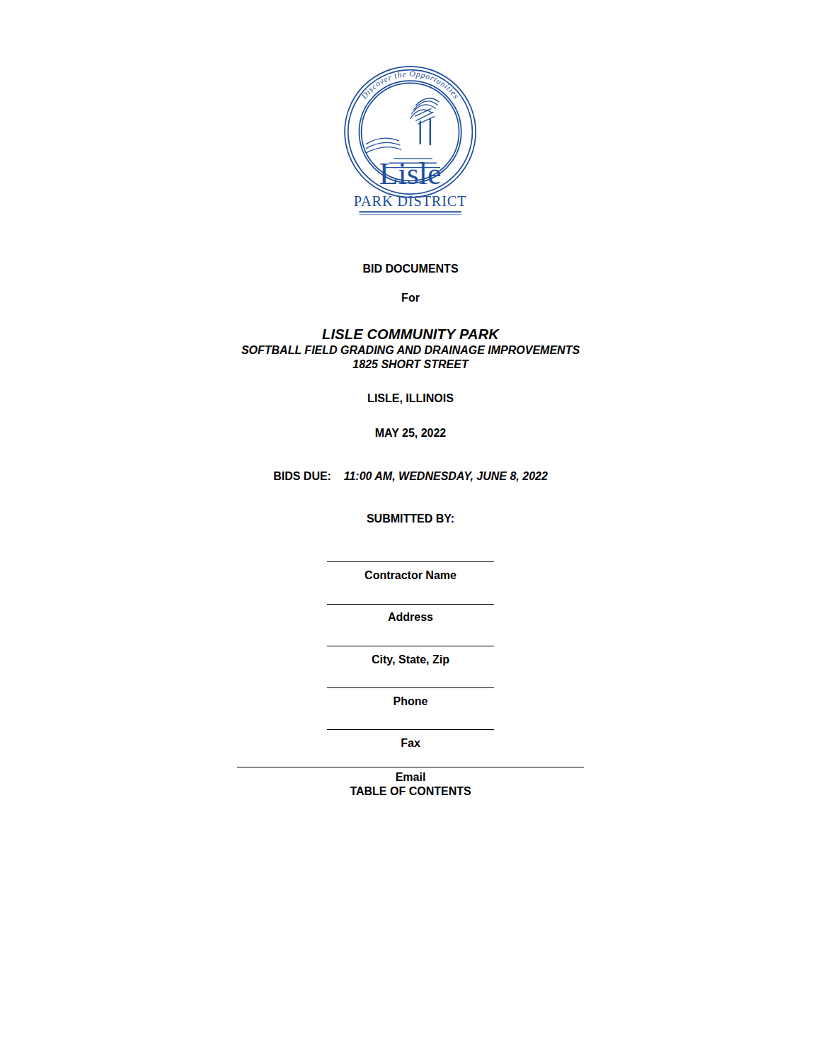Discover the Opportunities Lisle PARK DISTRICT
BID DOCUMENTS
For
LISLE COMMUNITY PARK
SOFTBALL FIELD GRADING AND DRAINAGE IMPROVEMENTS
1825 SHORT STREET
LISLE, ILLINOIS
MAY 25, 2022
BIDS DUE: 11:00 AM, WEDNESDAY, JUNE 8, 2022
SUBMITTED BY:
Contractor Name
Address
City, State, Zip
Phone
Fax
Email
TABLE OF CONTENTS